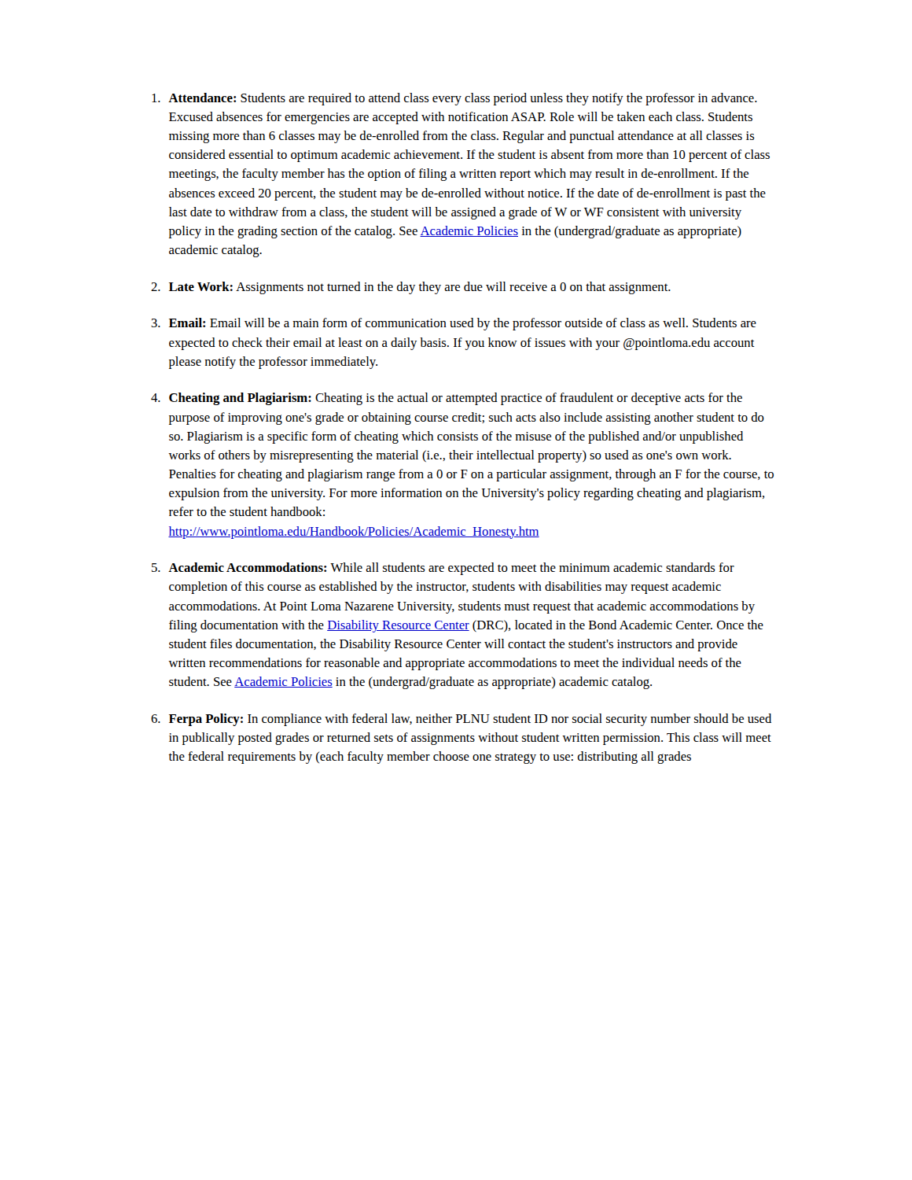Attendance: Students are required to attend class every class period unless they notify the professor in advance. Excused absences for emergencies are accepted with notification ASAP. Role will be taken each class. Students missing more than 6 classes may be de-enrolled from the class. Regular and punctual attendance at all classes is considered essential to optimum academic achievement. If the student is absent from more than 10 percent of class meetings, the faculty member has the option of filing a written report which may result in de-enrollment. If the absences exceed 20 percent, the student may be de-enrolled without notice. If the date of de-enrollment is past the last date to withdraw from a class, the student will be assigned a grade of W or WF consistent with university policy in the grading section of the catalog. See Academic Policies in the (undergrad/graduate as appropriate) academic catalog.
Late Work: Assignments not turned in the day they are due will receive a 0 on that assignment.
Email: Email will be a main form of communication used by the professor outside of class as well. Students are expected to check their email at least on a daily basis. If you know of issues with your @pointloma.edu account please notify the professor immediately.
Cheating and Plagiarism: Cheating is the actual or attempted practice of fraudulent or deceptive acts for the purpose of improving one's grade or obtaining course credit; such acts also include assisting another student to do so. Plagiarism is a specific form of cheating which consists of the misuse of the published and/or unpublished works of others by misrepresenting the material (i.e., their intellectual property) so used as one's own work. Penalties for cheating and plagiarism range from a 0 or F on a particular assignment, through an F for the course, to expulsion from the university. For more information on the University's policy regarding cheating and plagiarism, refer to the student handbook:
http://www.pointloma.edu/Handbook/Policies/Academic_Honesty.htm
Academic Accommodations: While all students are expected to meet the minimum academic standards for completion of this course as established by the instructor, students with disabilities may request academic accommodations. At Point Loma Nazarene University, students must request that academic accommodations by filing documentation with the Disability Resource Center (DRC), located in the Bond Academic Center. Once the student files documentation, the Disability Resource Center will contact the student's instructors and provide written recommendations for reasonable and appropriate accommodations to meet the individual needs of the student. See Academic Policies in the (undergrad/graduate as appropriate) academic catalog.
Ferpa Policy: In compliance with federal law, neither PLNU student ID nor social security number should be used in publically posted grades or returned sets of assignments without student written permission. This class will meet the federal requirements by (each faculty member choose one strategy to use: distributing all grades